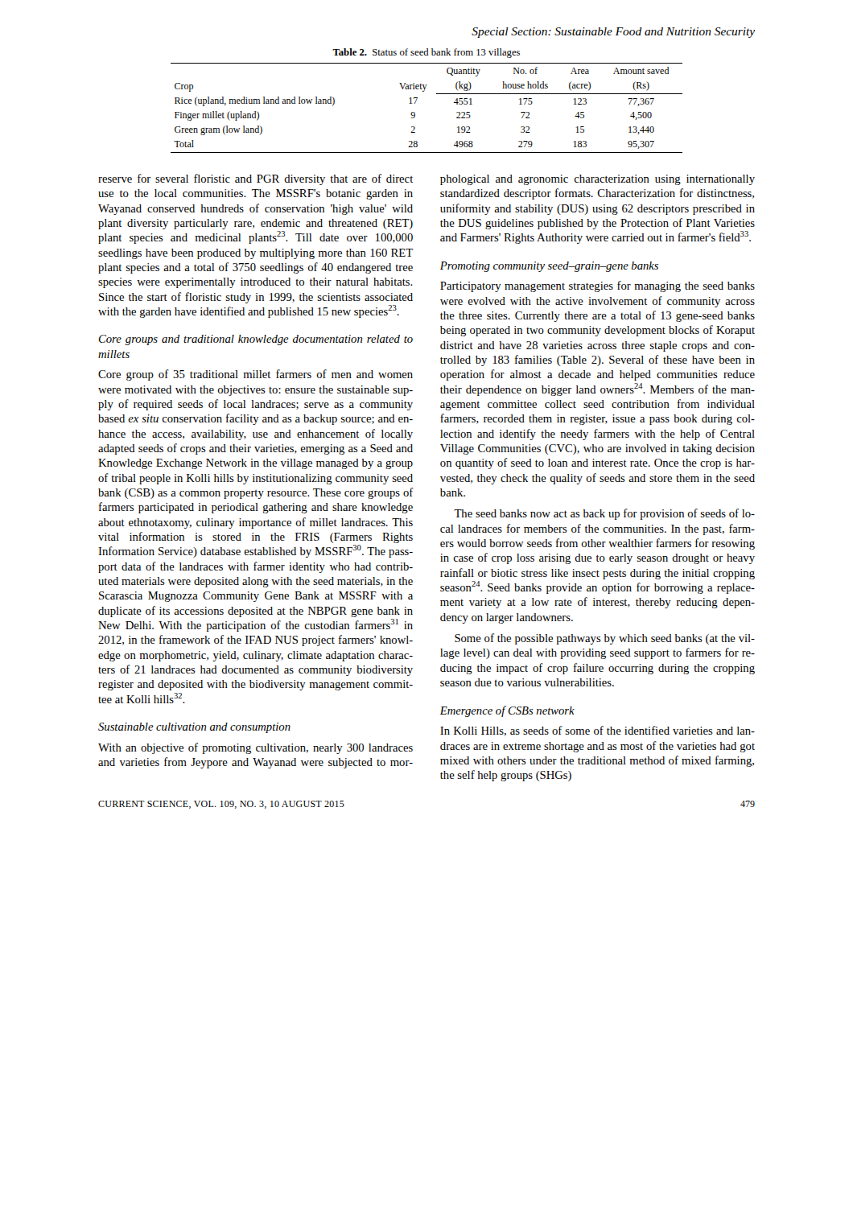Special Section: Sustainable Food and Nutrition Security
Table 2. Status of seed bank from 13 villages
| Crop | Variety | Quantity | No. of | Area | Amount saved |
| --- | --- | --- | --- | --- | --- |
| (kg) | house holds | (acre) | (Rs) |
| Rice (upland, medium land and low land) | 17 | 4551 | 175 | 123 | 77,367 |
| Finger millet (upland) | 9 | 225 | 72 | 45 | 4,500 |
| Green gram (low land) | 2 | 192 | 32 | 15 | 13,440 |
| Total | 28 | 4968 | 279 | 183 | 95,307 |
reserve for several floristic and PGR diversity that are of direct use to the local communities. The MSSRF's botanic garden in Wayanad conserved hundreds of conservation 'high value' wild plant diversity particularly rare, endemic and threatened (RET) plant species and medicinal plants23. Till date over 100,000 seedlings have been produced by multiplying more than 160 RET plant species and a total of 3750 seedlings of 40 endangered tree species were experimentally introduced to their natural habitats. Since the start of floristic study in 1999, the scientists associated with the garden have identified and published 15 new species23.
Core groups and traditional knowledge documentation related to millets
Core group of 35 traditional millet farmers of men and women were motivated with the objectives to: ensure the sustainable supply of required seeds of local landraces; serve as a community based ex situ conservation facility and as a backup source; and enhance the access, availability, use and enhancement of locally adapted seeds of crops and their varieties, emerging as a Seed and Knowledge Exchange Network in the village managed by a group of tribal people in Kolli hills by institutionalizing community seed bank (CSB) as a common property resource. These core groups of farmers participated in periodical gathering and share knowledge about ethnotaxomy, culinary importance of millet landraces. This vital information is stored in the FRIS (Farmers Rights Information Service) database established by MSSRF30. The passport data of the landraces with farmer identity who had contributed materials were deposited along with the seed materials, in the Scarascia Mugnozza Community Gene Bank at MSSRF with a duplicate of its accessions deposited at the NBPGR gene bank in New Delhi. With the participation of the custodian farmers31 in 2012, in the framework of the IFAD NUS project farmers' knowledge on morphometric, yield, culinary, climate adaptation characters of 21 landraces had documented as community biodiversity register and deposited with the biodiversity management committee at Kolli hills32.
Sustainable cultivation and consumption
With an objective of promoting cultivation, nearly 300 landraces and varieties from Jeypore and Wayanad were subjected to morphological and agronomic characterization using internationally standardized descriptor formats. Characterization for distinctness, uniformity and stability (DUS) using 62 descriptors prescribed in the DUS guidelines published by the Protection of Plant Varieties and Farmers' Rights Authority were carried out in farmer's field33.
Promoting community seed–grain–gene banks
Participatory management strategies for managing the seed banks were evolved with the active involvement of community across the three sites. Currently there are a total of 13 gene-seed banks being operated in two community development blocks of Koraput district and have 28 varieties across three staple crops and controlled by 183 families (Table 2). Several of these have been in operation for almost a decade and helped communities reduce their dependence on bigger land owners24. Members of the management committee collect seed contribution from individual farmers, recorded them in register, issue a pass book during collection and identify the needy farmers with the help of Central Village Communities (CVC), who are involved in taking decision on quantity of seed to loan and interest rate. Once the crop is harvested, they check the quality of seeds and store them in the seed bank.
The seed banks now act as back up for provision of seeds of local landraces for members of the communities. In the past, farmers would borrow seeds from other wealthier farmers for resowing in case of crop loss arising due to early season drought or heavy rainfall or biotic stress like insect pests during the initial cropping season24. Seed banks provide an option for borrowing a replacement variety at a low rate of interest, thereby reducing dependency on larger landowners.
Some of the possible pathways by which seed banks (at the village level) can deal with providing seed support to farmers for reducing the impact of crop failure occurring during the cropping season due to various vulnerabilities.
Emergence of CSBs network
In Kolli Hills, as seeds of some of the identified varieties and landraces are in extreme shortage and as most of the varieties had got mixed with others under the traditional method of mixed farming, the self help groups (SHGs)
CURRENT SCIENCE, VOL. 109, NO. 3, 10 AUGUST 2015
479